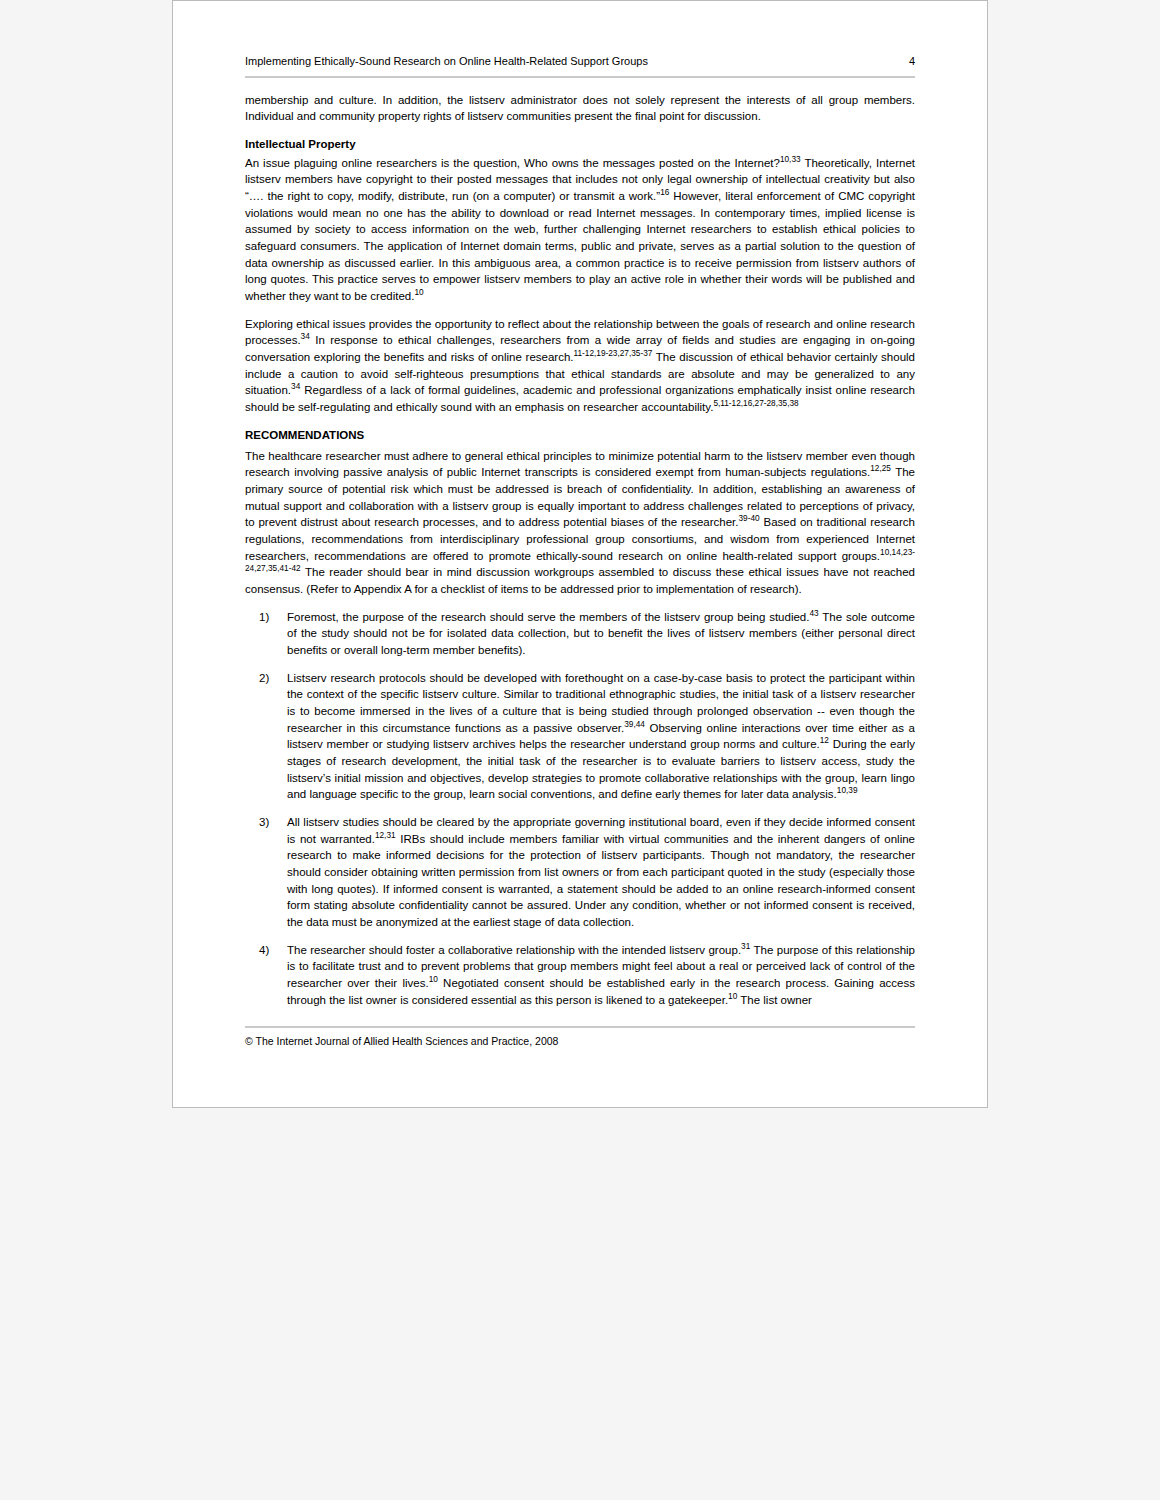Implementing Ethically-Sound Research on Online Health-Related Support Groups
4
membership and culture. In addition, the listserv administrator does not solely represent the interests of all group members. Individual and community property rights of listserv communities present the final point for discussion.
Intellectual Property
An issue plaguing online researchers is the question, Who owns the messages posted on the Internet?10,33 Theoretically, Internet listserv members have copyright to their posted messages that includes not only legal ownership of intellectual creativity but also “…. the right to copy, modify, distribute, run (on a computer) or transmit a work.”16 However, literal enforcement of CMC copyright violations would mean no one has the ability to download or read Internet messages. In contemporary times, implied license is assumed by society to access information on the web, further challenging Internet researchers to establish ethical policies to safeguard consumers. The application of Internet domain terms, public and private, serves as a partial solution to the question of data ownership as discussed earlier. In this ambiguous area, a common practice is to receive permission from listserv authors of long quotes. This practice serves to empower listserv members to play an active role in whether their words will be published and whether they want to be credited.10
Exploring ethical issues provides the opportunity to reflect about the relationship between the goals of research and online research processes.34 In response to ethical challenges, researchers from a wide array of fields and studies are engaging in on-going conversation exploring the benefits and risks of online research.11-12,19-23,27,35-37 The discussion of ethical behavior certainly should include a caution to avoid self-righteous presumptions that ethical standards are absolute and may be generalized to any situation.34 Regardless of a lack of formal guidelines, academic and professional organizations emphatically insist online research should be self-regulating and ethically sound with an emphasis on researcher accountability.5,11-12,16,27-28,35,38
RECOMMENDATIONS
The healthcare researcher must adhere to general ethical principles to minimize potential harm to the listserv member even though research involving passive analysis of public Internet transcripts is considered exempt from human-subjects regulations.12,25 The primary source of potential risk which must be addressed is breach of confidentiality. In addition, establishing an awareness of mutual support and collaboration with a listserv group is equally important to address challenges related to perceptions of privacy, to prevent distrust about research processes, and to address potential biases of the researcher.39-40 Based on traditional research regulations, recommendations from interdisciplinary professional group consortiums, and wisdom from experienced Internet researchers, recommendations are offered to promote ethically-sound research on online health-related support groups.10,14,23-24,27,35,41-42 The reader should bear in mind discussion workgroups assembled to discuss these ethical issues have not reached consensus. (Refer to Appendix A for a checklist of items to be addressed prior to implementation of research).
Foremost, the purpose of the research should serve the members of the listserv group being studied.43 The sole outcome of the study should not be for isolated data collection, but to benefit the lives of listserv members (either personal direct benefits or overall long-term member benefits).
Listserv research protocols should be developed with forethought on a case-by-case basis to protect the participant within the context of the specific listserv culture. Similar to traditional ethnographic studies, the initial task of a listserv researcher is to become immersed in the lives of a culture that is being studied through prolonged observation -- even though the researcher in this circumstance functions as a passive observer.39,44 Observing online interactions over time either as a listserv member or studying listserv archives helps the researcher understand group norms and culture.12 During the early stages of research development, the initial task of the researcher is to evaluate barriers to listserv access, study the listserv’s initial mission and objectives, develop strategies to promote collaborative relationships with the group, learn lingo and language specific to the group, learn social conventions, and define early themes for later data analysis.10,39
All listserv studies should be cleared by the appropriate governing institutional board, even if they decide informed consent is not warranted.12,31 IRBs should include members familiar with virtual communities and the inherent dangers of online research to make informed decisions for the protection of listserv participants. Though not mandatory, the researcher should consider obtaining written permission from list owners or from each participant quoted in the study (especially those with long quotes). If informed consent is warranted, a statement should be added to an online research-informed consent form stating absolute confidentiality cannot be assured. Under any condition, whether or not informed consent is received, the data must be anonymized at the earliest stage of data collection.
The researcher should foster a collaborative relationship with the intended listserv group.31 The purpose of this relationship is to facilitate trust and to prevent problems that group members might feel about a real or perceived lack of control of the researcher over their lives.10 Negotiated consent should be established early in the research process. Gaining access through the list owner is considered essential as this person is likened to a gatekeeper.10 The list owner
© The Internet Journal of Allied Health Sciences and Practice, 2008